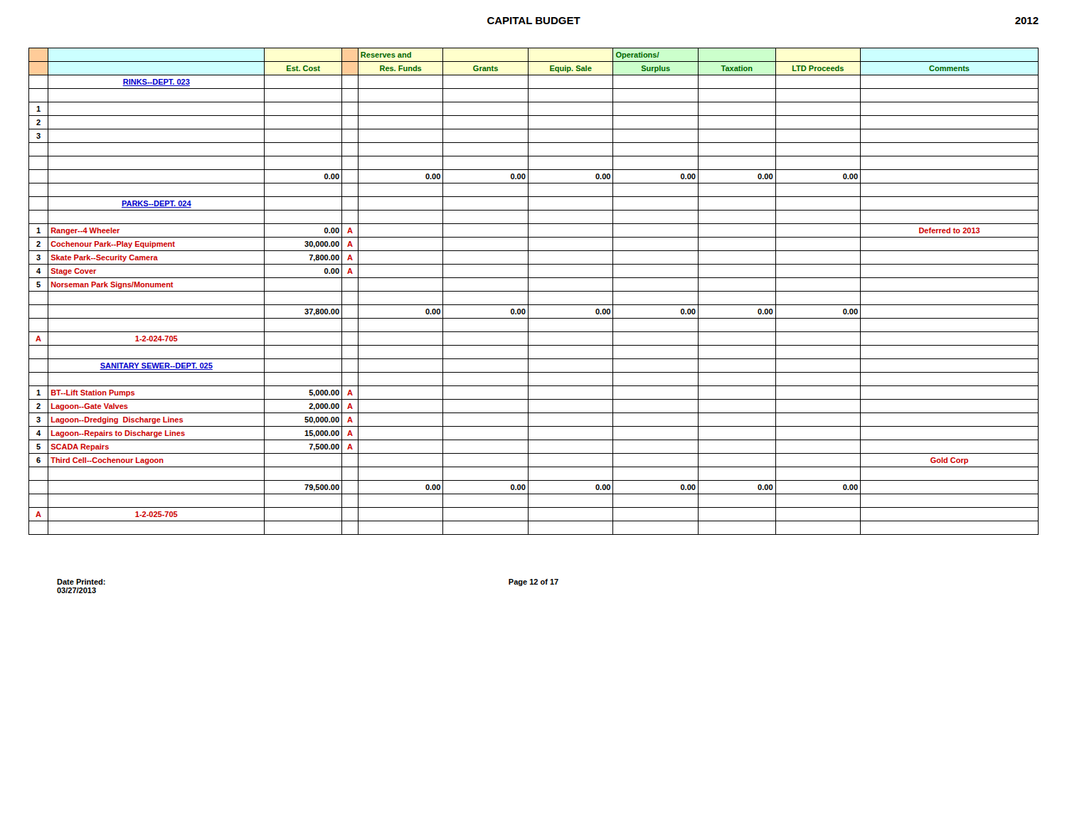CAPITAL BUDGET 2012
| | | | | Reserves and | | | Operations/ | | | |
| | | Est. Cost | | Res. Funds | Grants | Equip. Sale | Surplus | Taxation | LTD Proceeds | Comments |
| | RINKS--DEPT. 023 | | | | | | | | | |
| 1 | | | | | | | | | | |
| 2 | | | | | | | | | | |
| 3 | | | | | | | | | | |
| | | 0.00 | | 0.00 | 0.00 | 0.00 | 0.00 | 0.00 | 0.00 | |
| | PARKS--DEPT. 024 | | | | | | | | | |
| 1 | Ranger--4 Wheeler | 0.00 | A | | | | | | | Deferred to 2013 |
| 2 | Cochenour Park--Play Equipment | 30,000.00 | A | | | | | | | |
| 3 | Skate Park--Security Camera | 7,800.00 | A | | | | | | | |
| 4 | Stage Cover | 0.00 | A | | | | | | | |
| 5 | Norseman Park Signs/Monument | | | | | | | | | |
| | | 37,800.00 | | 0.00 | 0.00 | 0.00 | 0.00 | 0.00 | 0.00 | |
| A | 1-2-024-705 | | | | | | | | | |
| | SANITARY SEWER--DEPT. 025 | | | | | | | | | |
| 1 | BT--Lift Station Pumps | 5,000.00 | A | | | | | | | |
| 2 | Lagoon--Gate Valves | 2,000.00 | A | | | | | | | |
| 3 | Lagoon--Dredging Discharge Lines | 50,000.00 | A | | | | | | | |
| 4 | Lagoon--Repairs to Discharge Lines | 15,000.00 | A | | | | | | | |
| 5 | SCADA Repairs | 7,500.00 | A | | | | | | | |
| 6 | Third Cell--Cochenour Lagoon | | | | | | | | | Gold Corp |
| | | 79,500.00 | | 0.00 | 0.00 | 0.00 | 0.00 | 0.00 | 0.00 | |
| A | 1-2-025-705 | | | | | | | | | |
Date Printed:
03/27/2013
Page 12 of 17